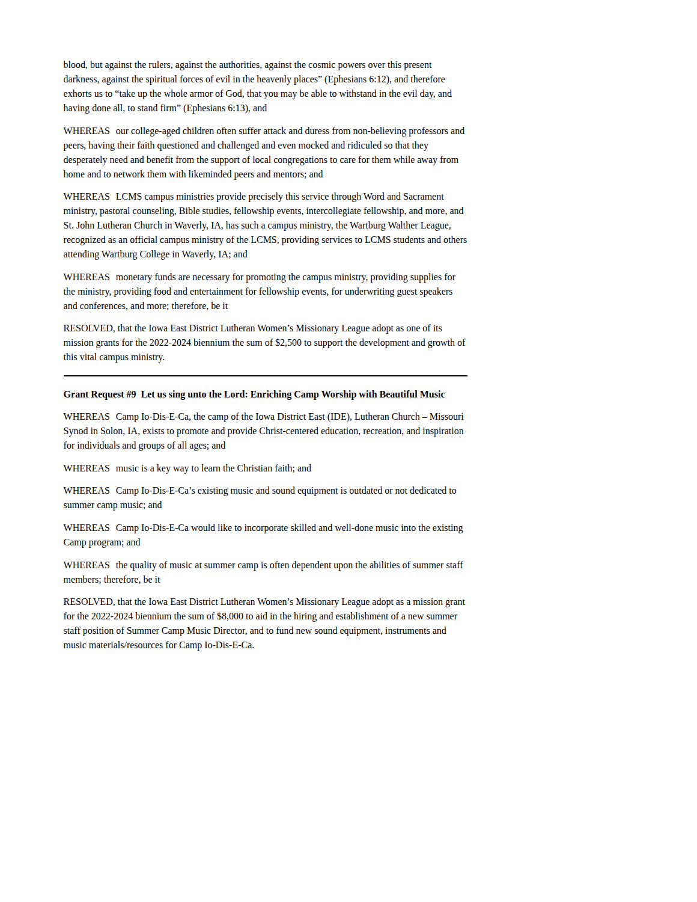blood, but against the rulers, against the authorities, against the cosmic powers over this present darkness, against the spiritual forces of evil in the heavenly places” (Ephesians 6:12), and therefore exhorts us to “take up the whole armor of God, that you may be able to withstand in the evil day, and having done all, to stand firm” (Ephesians 6:13), and
WHEREAS our college-aged children often suffer attack and duress from non-believing professors and peers, having their faith questioned and challenged and even mocked and ridiculed so that they desperately need and benefit from the support of local congregations to care for them while away from home and to network them with likeminded peers and mentors; and
WHEREAS LCMS campus ministries provide precisely this service through Word and Sacrament ministry, pastoral counseling, Bible studies, fellowship events, intercollegiate fellowship, and more, and St. John Lutheran Church in Waverly, IA, has such a campus ministry, the Wartburg Walther League, recognized as an official campus ministry of the LCMS, providing services to LCMS students and others attending Wartburg College in Waverly, IA; and
WHEREAS monetary funds are necessary for promoting the campus ministry, providing supplies for the ministry, providing food and entertainment for fellowship events, for underwriting guest speakers and conferences, and more; therefore, be it
RESOLVED, that the Iowa East District Lutheran Women’s Missionary League adopt as one of its mission grants for the 2022-2024 biennium the sum of $2,500 to support the development and growth of this vital campus ministry.
Grant Request #9 Let us sing unto the Lord: Enriching Camp Worship with Beautiful Music
WHEREAS Camp Io-Dis-E-Ca, the camp of the Iowa District East (IDE), Lutheran Church – Missouri Synod in Solon, IA, exists to promote and provide Christ-centered education, recreation, and inspiration for individuals and groups of all ages; and
WHEREAS music is a key way to learn the Christian faith; and
WHEREAS Camp Io-Dis-E-Ca’s existing music and sound equipment is outdated or not dedicated to summer camp music; and
WHEREAS Camp Io-Dis-E-Ca would like to incorporate skilled and well-done music into the existing Camp program; and
WHEREAS the quality of music at summer camp is often dependent upon the abilities of summer staff members; therefore, be it
RESOLVED, that the Iowa East District Lutheran Women’s Missionary League adopt as a mission grant for the 2022-2024 biennium the sum of $8,000 to aid in the hiring and establishment of a new summer staff position of Summer Camp Music Director, and to fund new sound equipment, instruments and music materials/resources for Camp Io-Dis-E-Ca.